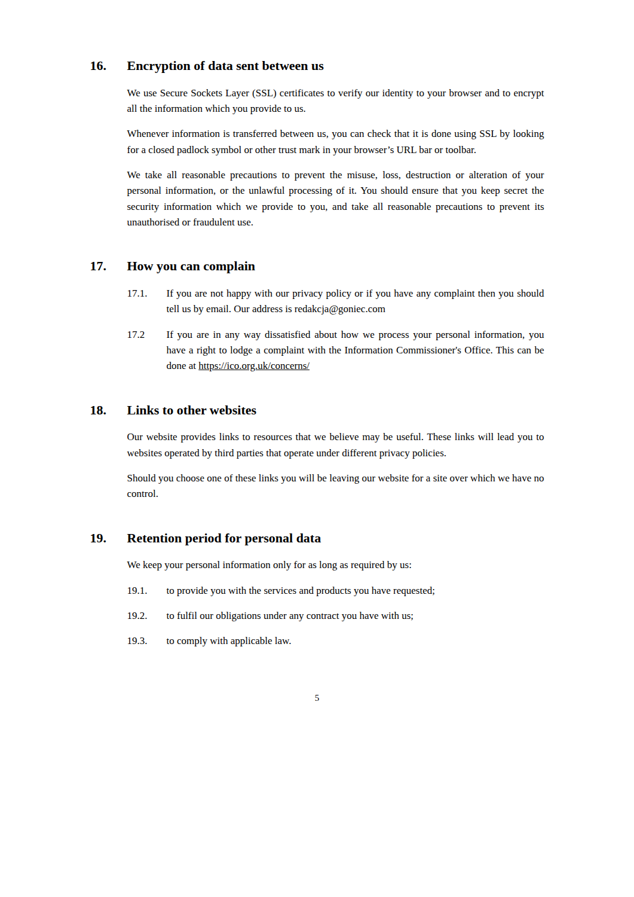16. Encryption of data sent between us
We use Secure Sockets Layer (SSL) certificates to verify our identity to your browser and to encrypt all the information which you provide to us.
Whenever information is transferred between us, you can check that it is done using SSL by looking for a closed padlock symbol or other trust mark in your browser’s URL bar or toolbar.
We take all reasonable precautions to prevent the misuse, loss, destruction or alteration of your personal information, or the unlawful processing of it. You should ensure that you keep secret the security information which we provide to you, and take all reasonable precautions to prevent its unauthorised or fraudulent use.
17. How you can complain
17.1. If you are not happy with our privacy policy or if you have any complaint then you should tell us by email. Our address is redakcja@goniec.com
17.2 If you are in any way dissatisfied about how we process your personal information, you have a right to lodge a complaint with the Information Commissioner's Office. This can be done at https://ico.org.uk/concerns/
18. Links to other websites
Our website provides links to resources that we believe may be useful. These links will lead you to websites operated by third parties that operate under different privacy policies.
Should you choose one of these links you will be leaving our website for a site over which we have no control.
19. Retention period for personal data
We keep your personal information only for as long as required by us:
19.1. to provide you with the services and products you have requested;
19.2. to fulfil our obligations under any contract you have with us;
19.3. to comply with applicable law.
5